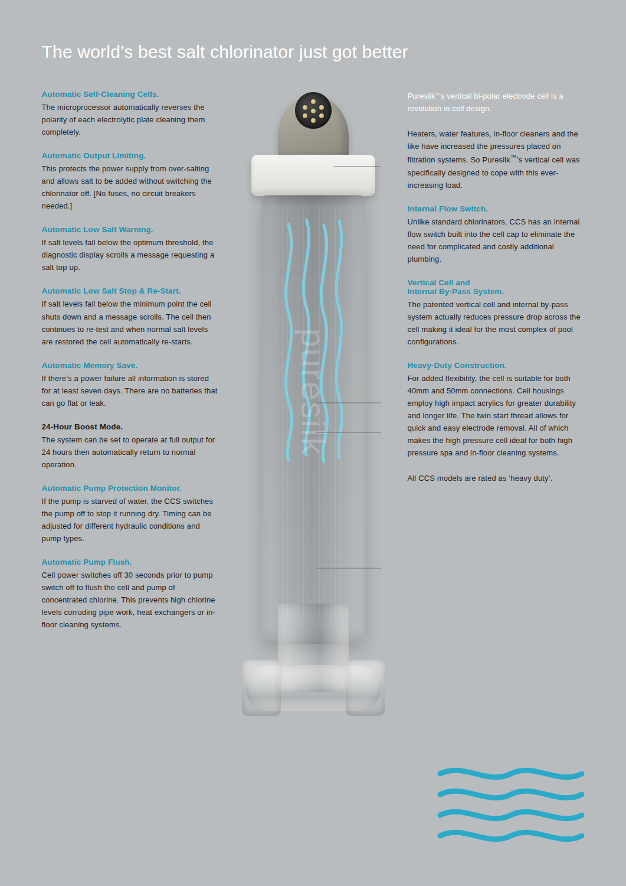The world’s best salt chlorinator just got better
Automatic Self-Cleaning Cells.
The microprocessor automatically reverses the polarity of each electrolytic plate cleaning them completely.
Automatic Output Limiting.
This protects the power supply from over-salting and allows salt to be added without switching the chlorinator off. [No fuses, no circuit breakers needed.]
Automatic Low Salt Warning.
If salt levels fall below the optimum threshold, the diagnostic display scrolls a message requesting a salt top up.
Automatic Low Salt Stop & Re-Start.
If salt levels fall below the minimum point the cell shuts down and a message scrolls. The cell then continues to re-test and when normal salt levels are restored the cell automatically re-starts.
Automatic Memory Save.
If there’s a power failure all information is stored for at least seven days. There are no batteries that can go flat or leak.
24-Hour Boost Mode.
The system can be set to operate at full output for 24 hours then automatically return to normal operation.
Automatic Pump Protection Monitor.
If the pump is starved of water, the CCS switches the pump off to stop it running dry. Timing can be adjusted for different hydraulic conditions and pump types.
Automatic Pump Flush.
Cell power switches off 30 seconds prior to pump switch off to flush the cell and pump of concentrated chlorine. This prevents high chlorine levels corroding pipe work, heat exchangers or in-floor cleaning systems.
puresilk
Puresilk™’s vertical bi-polar electrode cell is a revolution in cell design.
Heaters, water features, in-floor cleaners and the like have increased the pressures placed on filtration systems. So Puresilk™’s vertical cell was specifically designed to cope with this ever-increasing load.
Internal Flow Switch.
Unlike standard chlorinators, CCS has an internal flow switch built into the cell cap to eliminate the need for complicated and costly additional plumbing.
Vertical Cell and
Internal By-Pass System.
The patented vertical cell and internal by-pass system actually reduces pressure drop across the cell making it ideal for the most complex of pool configurations.
Heavy-Duty Construction.
For added flexibility, the cell is suitable for both 40mm and 50mm connections. Cell housings employ high impact acrylics for greater durability and longer life. The twin start thread allows for quick and easy electrode removal. All of which makes the high pressure cell ideal for both high pressure spa and in-floor cleaning systems.
All CCS models are rated as ‘heavy duty’.